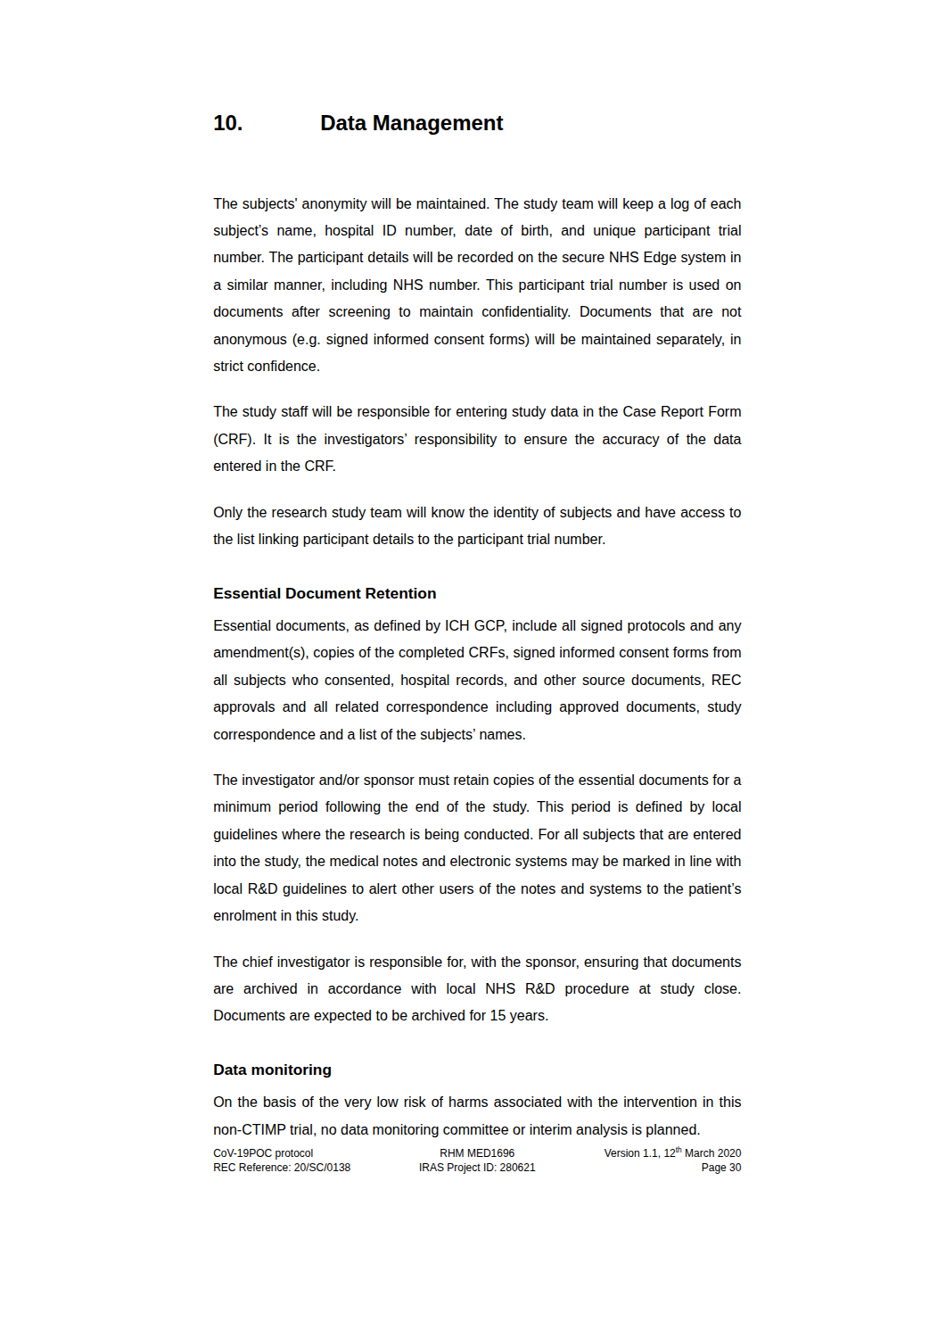10. Data Management
The subjects' anonymity will be maintained. The study team will keep a log of each subject’s name, hospital ID number, date of birth, and unique participant trial number. The participant details will be recorded on the secure NHS Edge system in a similar manner, including NHS number. This participant trial number is used on documents after screening to maintain confidentiality. Documents that are not anonymous (e.g. signed informed consent forms) will be maintained separately, in strict confidence.
The study staff will be responsible for entering study data in the Case Report Form (CRF). It is the investigators’ responsibility to ensure the accuracy of the data entered in the CRF.
Only the research study team will know the identity of subjects and have access to the list linking participant details to the participant trial number.
Essential Document Retention
Essential documents, as defined by ICH GCP, include all signed protocols and any amendment(s), copies of the completed CRFs, signed informed consent forms from all subjects who consented, hospital records, and other source documents, REC approvals and all related correspondence including approved documents, study correspondence and a list of the subjects’ names.
The investigator and/or sponsor must retain copies of the essential documents for a minimum period following the end of the study. This period is defined by local guidelines where the research is being conducted. For all subjects that are entered into the study, the medical notes and electronic systems may be marked in line with local R&D guidelines to alert other users of the notes and systems to the patient’s enrolment in this study.
The chief investigator is responsible for, with the sponsor, ensuring that documents are archived in accordance with local NHS R&D procedure at study close. Documents are expected to be archived for 15 years.
Data monitoring
On the basis of the very low risk of harms associated with the intervention in this non-CTIMP trial, no data monitoring committee or interim analysis is planned.
| CoV-19POC protocol | RHM MED1696 | Version 1.1, 12 th March 2020 |
| REC Reference: 20/SC/0138 | IRAS Project ID: 280621 | Page 30 |